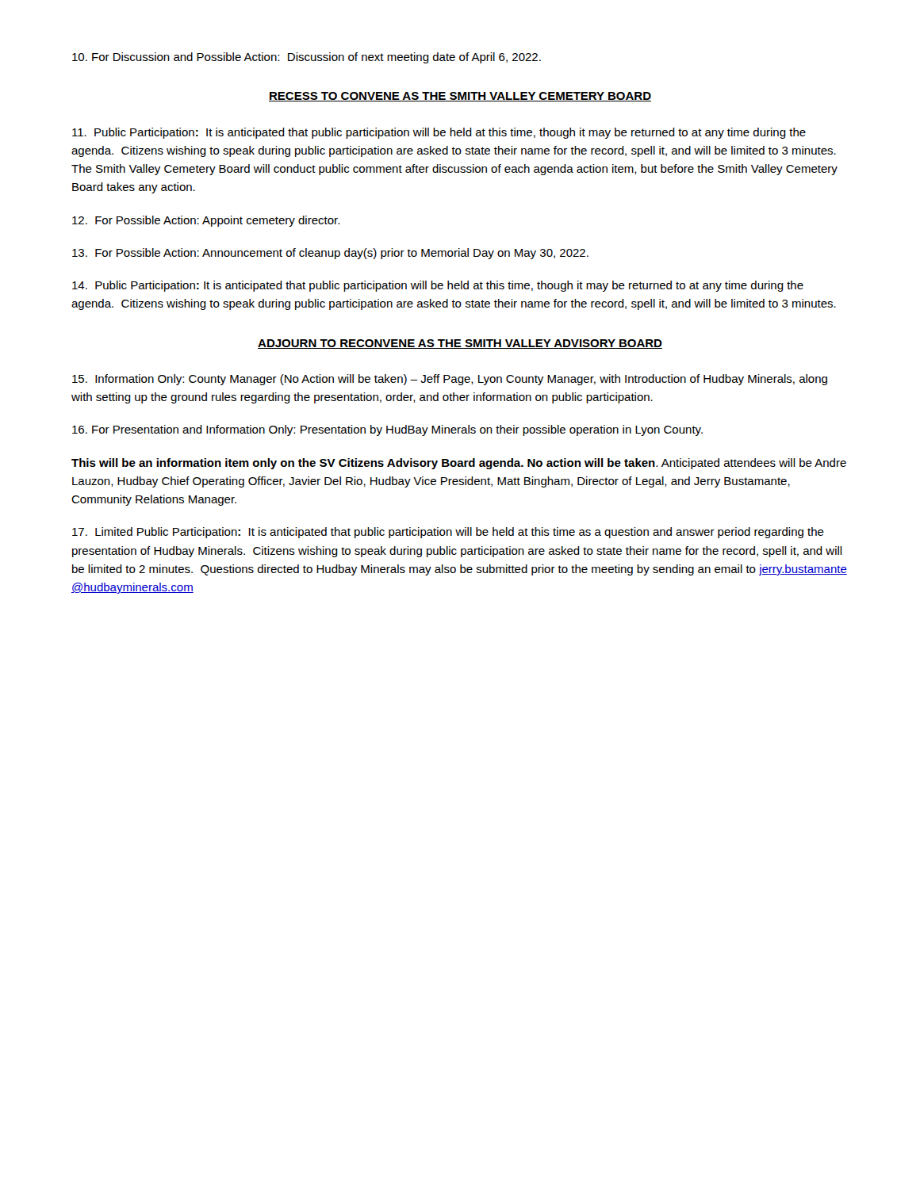10. For Discussion and Possible Action: Discussion of next meeting date of April 6, 2022.
RECESS TO CONVENE AS THE SMITH VALLEY CEMETERY BOARD
11. Public Participation: It is anticipated that public participation will be held at this time, though it may be returned to at any time during the agenda. Citizens wishing to speak during public participation are asked to state their name for the record, spell it, and will be limited to 3 minutes. The Smith Valley Cemetery Board will conduct public comment after discussion of each agenda action item, but before the Smith Valley Cemetery Board takes any action.
12. For Possible Action: Appoint cemetery director.
13. For Possible Action: Announcement of cleanup day(s) prior to Memorial Day on May 30, 2022.
14. Public Participation: It is anticipated that public participation will be held at this time, though it may be returned to at any time during the agenda. Citizens wishing to speak during public participation are asked to state their name for the record, spell it, and will be limited to 3 minutes.
ADJOURN TO RECONVENE AS THE SMITH VALLEY ADVISORY BOARD
15. Information Only: County Manager (No Action will be taken) – Jeff Page, Lyon County Manager, with Introduction of Hudbay Minerals, along with setting up the ground rules regarding the presentation, order, and other information on public participation.
16. For Presentation and Information Only: Presentation by HudBay Minerals on their possible operation in Lyon County.
This will be an information item only on the SV Citizens Advisory Board agenda. No action will be taken. Anticipated attendees will be Andre Lauzon, Hudbay Chief Operating Officer, Javier Del Rio, Hudbay Vice President, Matt Bingham, Director of Legal, and Jerry Bustamante, Community Relations Manager.
17. Limited Public Participation: It is anticipated that public participation will be held at this time as a question and answer period regarding the presentation of Hudbay Minerals. Citizens wishing to speak during public participation are asked to state their name for the record, spell it, and will be limited to 2 minutes. Questions directed to Hudbay Minerals may also be submitted prior to the meeting by sending an email to jerry.bustamante@hudbayminerals.com